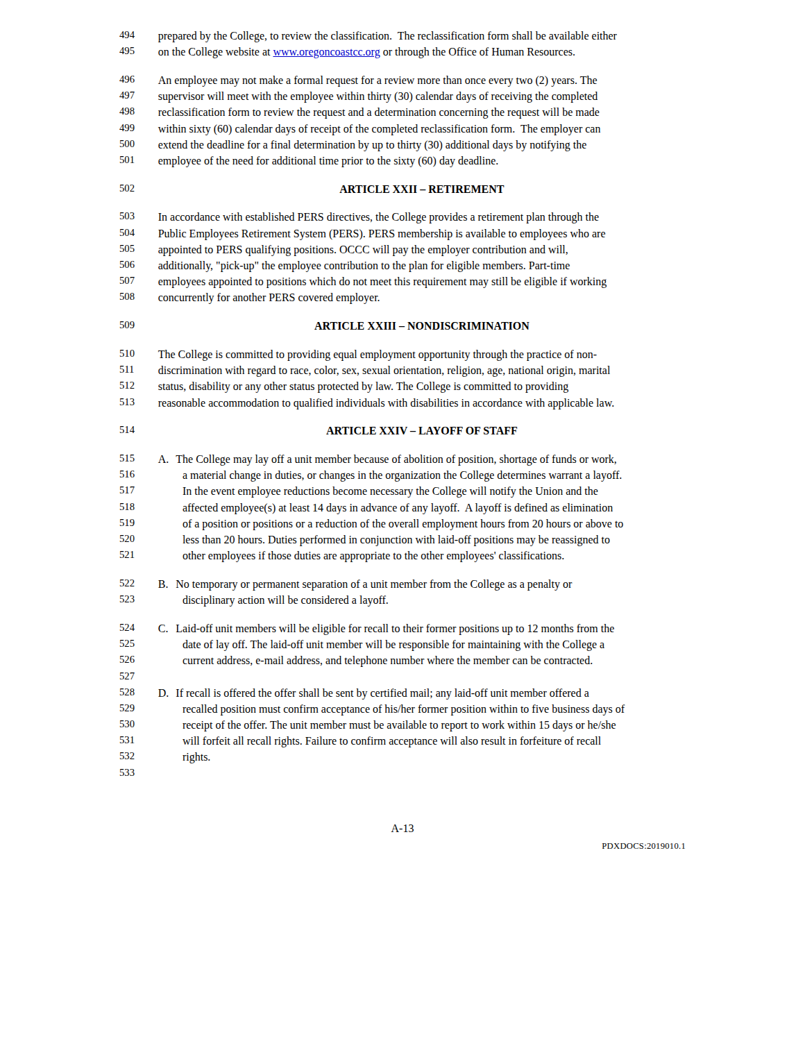494 prepared by the College, to review the classification. The reclassification form shall be available either
495 on the College website at www.oregoncoastcc.org or through the Office of Human Resources.
496 An employee may not make a formal request for a review more than once every two (2) years. The
497 supervisor will meet with the employee within thirty (30) calendar days of receiving the completed
498 reclassification form to review the request and a determination concerning the request will be made
499 within sixty (60) calendar days of receipt of the completed reclassification form. The employer can
500 extend the deadline for a final determination by up to thirty (30) additional days by notifying the
501 employee of the need for additional time prior to the sixty (60) day deadline.
502
ARTICLE XXII – RETIREMENT
503 In accordance with established PERS directives, the College provides a retirement plan through the
504 Public Employees Retirement System (PERS). PERS membership is available to employees who are
505 appointed to PERS qualifying positions. OCCC will pay the employer contribution and will,
506 additionally, "pick-up" the employee contribution to the plan for eligible members. Part-time
507 employees appointed to positions which do not meet this requirement may still be eligible if working
508 concurrently for another PERS covered employer.
509
ARTICLE XXIII – NONDISCRIMINATION
510 The College is committed to providing equal employment opportunity through the practice of non-
511 discrimination with regard to race, color, sex, sexual orientation, religion, age, national origin, marital
512 status, disability or any other status protected by law. The College is committed to providing
513 reasonable accommodation to qualified individuals with disabilities in accordance with applicable law.
514
ARTICLE XXIV – LAYOFF OF STAFF
515 A. The College may lay off a unit member because of abolition of position, shortage of funds or work,
516 a material change in duties, or changes in the organization the College determines warrant a layoff.
517 In the event employee reductions become necessary the College will notify the Union and the
518 affected employee(s) at least 14 days in advance of any layoff. A layoff is defined as elimination
519 of a position or positions or a reduction of the overall employment hours from 20 hours or above to
520 less than 20 hours. Duties performed in conjunction with laid-off positions may be reassigned to
521 other employees if those duties are appropriate to the other employees' classifications.
522 B. No temporary or permanent separation of a unit member from the College as a penalty or
523 disciplinary action will be considered a layoff.
524 C. Laid-off unit members will be eligible for recall to their former positions up to 12 months from the
525 date of lay off. The laid-off unit member will be responsible for maintaining with the College a
526 current address, e-mail address, and telephone number where the member can be contracted.
527
528 D. If recall is offered the offer shall be sent by certified mail; any laid-off unit member offered a
529 recalled position must confirm acceptance of his/her former position within to five business days of
530 receipt of the offer. The unit member must be available to report to work within 15 days or he/she
531 will forfeit all recall rights. Failure to confirm acceptance will also result in forfeiture of recall
532 rights.
533
A-13
PDXDOCS:2019010.1